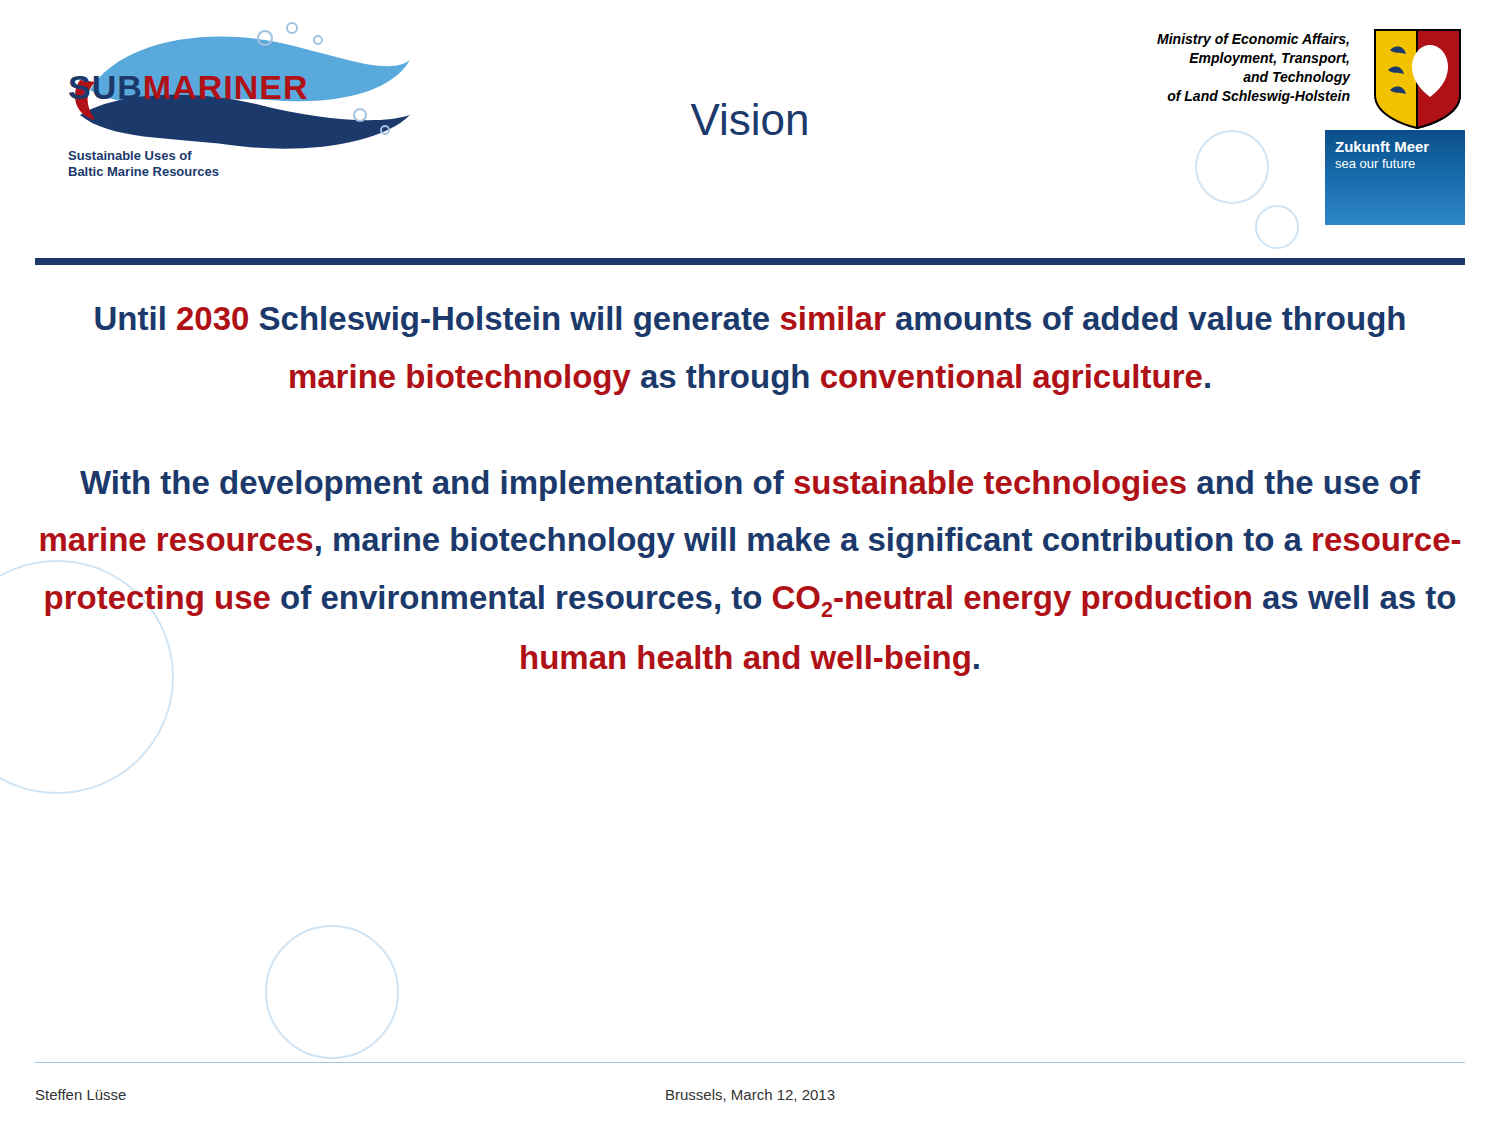SUBMARINER
Sustainable Uses of
Baltic Marine Resources
Vision
Ministry of Economic Affairs,
Employment, Transport,
and Technology
of Land Schleswig-Holstein
Zukunft Meer
sea our future
Until 2030 Schleswig-Holstein will generate similar amounts of added value through marine biotechnology as through conventional agriculture.
With the development and implementation of sustainable technologies and the use of marine resources, marine biotechnology will make a significant contribution to a resource-protecting use of environmental resources, to CO2-neutral energy production as well as to human health and well-being.
Steffen Lüsse Brussels, March 12, 2013